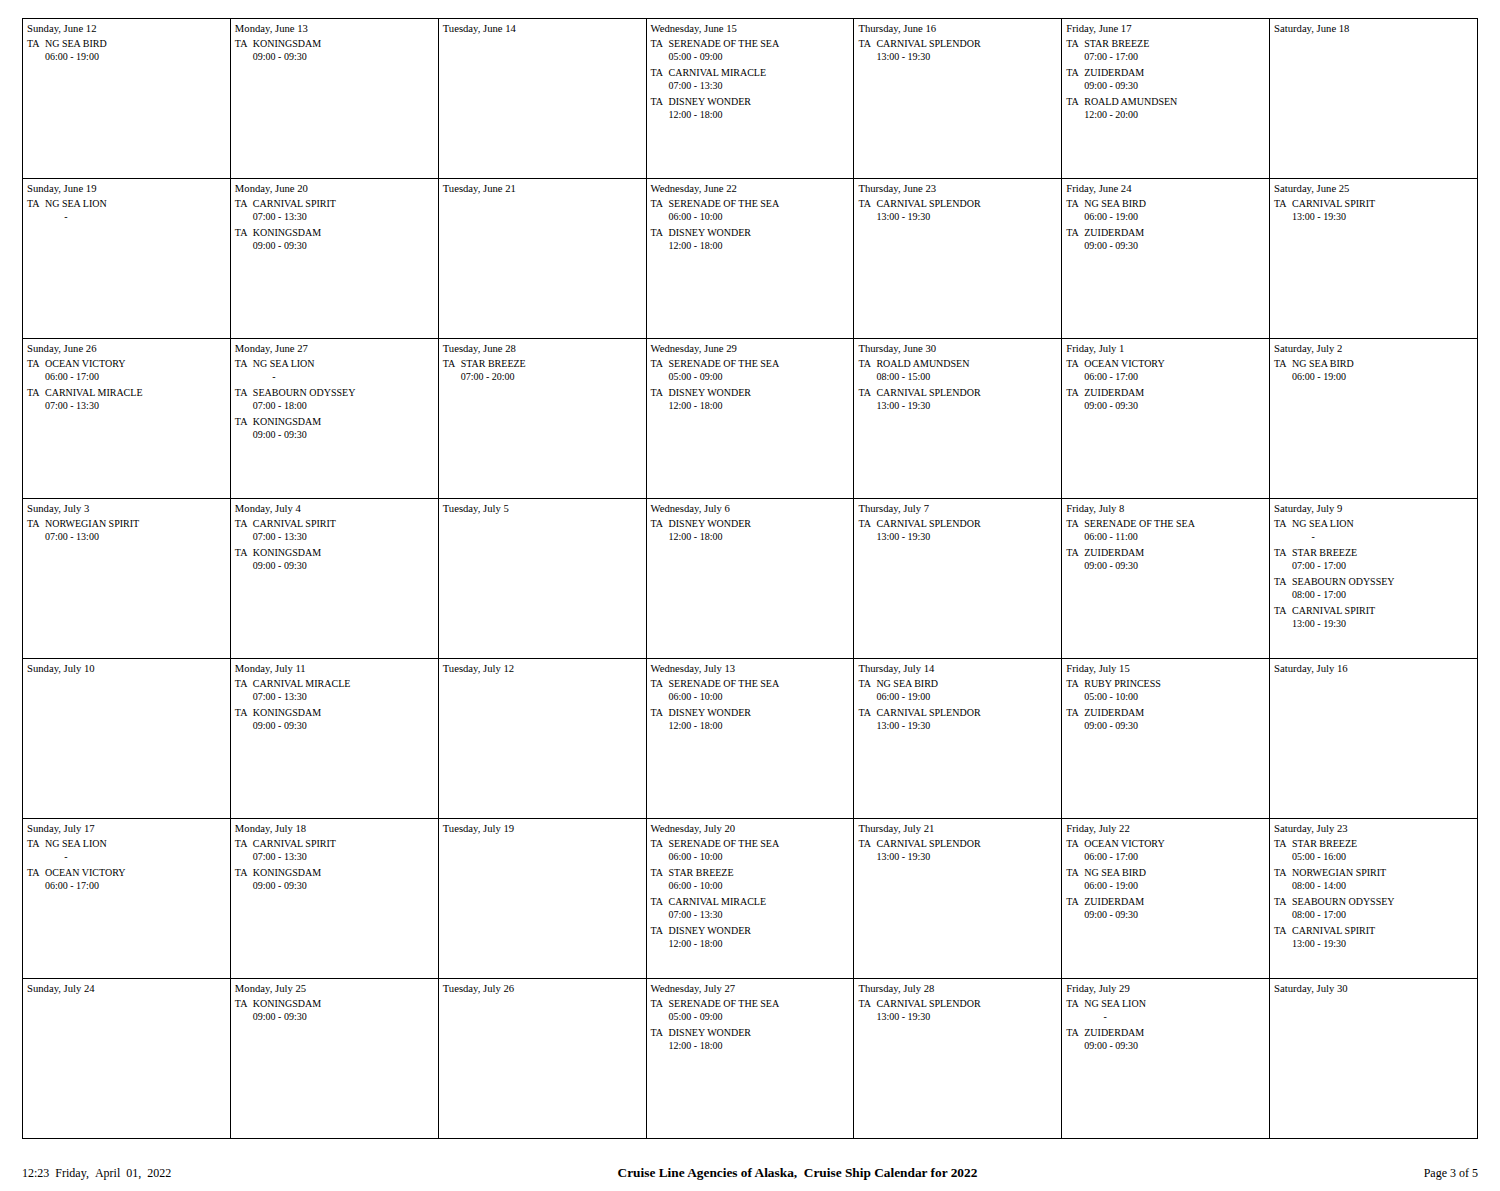| Sunday, June 12 TA NG SEA BIRD 06:00 - 19:00 | Monday, June 13 TA KONINGSDAM 09:00 - 09:30 | Tuesday, June 14 | Wednesday, June 15 TA SERENADE OF THE SEA 05:00 - 09:00 TA CARNIVAL MIRACLE 07:00 - 13:30 TA DISNEY WONDER 12:00 - 18:00 | Thursday, June 16 TA CARNIVAL SPLENDOR 13:00 - 19:30 | Friday, June 17 TA STAR BREEZE 07:00 - 17:00 TA ZUIDERDAM 09:00 - 09:30 TA ROALD AMUNDSEN 12:00 - 20:00 | Saturday, June 18 |
| Sunday, June 19 TA NG SEA LION - | Monday, June 20 TA CARNIVAL SPIRIT 07:00 - 13:30 TA KONINGSDAM 09:00 - 09:30 | Tuesday, June 21 | Wednesday, June 22 TA SERENADE OF THE SEA 06:00 - 10:00 TA DISNEY WONDER 12:00 - 18:00 | Thursday, June 23 TA CARNIVAL SPLENDOR 13:00 - 19:30 | Friday, June 24 TA NG SEA BIRD 06:00 - 19:00 TA ZUIDERDAM 09:00 - 09:30 | Saturday, June 25 TA CARNIVAL SPIRIT 13:00 - 19:30 |
| Sunday, June 26 TA OCEAN VICTORY 06:00 - 17:00 TA CARNIVAL MIRACLE 07:00 - 13:30 | Monday, June 27 TA NG SEA LION - TA SEABOURN ODYSSEY 07:00 - 18:00 TA KONINGSDAM 09:00 - 09:30 | Tuesday, June 28 TA STAR BREEZE 07:00 - 20:00 | Wednesday, June 29 TA SERENADE OF THE SEA 05:00 - 09:00 TA DISNEY WONDER 12:00 - 18:00 | Thursday, June 30 TA ROALD AMUNDSEN 08:00 - 15:00 TA CARNIVAL SPLENDOR 13:00 - 19:30 | Friday, July 1 TA OCEAN VICTORY 06:00 - 17:00 TA ZUIDERDAM 09:00 - 09:30 | Saturday, July 2 TA NG SEA BIRD 06:00 - 19:00 |
| Sunday, July 3 TA NORWEGIAN SPIRIT 07:00 - 13:00 | Monday, July 4 TA CARNIVAL SPIRIT 07:00 - 13:30 TA KONINGSDAM 09:00 - 09:30 | Tuesday, July 5 | Wednesday, July 6 TA DISNEY WONDER 12:00 - 18:00 | Thursday, July 7 TA CARNIVAL SPLENDOR 13:00 - 19:30 | Friday, July 8 TA SERENADE OF THE SEA 06:00 - 11:00 TA ZUIDERDAM 09:00 - 09:30 | Saturday, July 9 TA NG SEA LION - TA STAR BREEZE 07:00 - 17:00 TA SEABOURN ODYSSEY 08:00 - 17:00 TA CARNIVAL SPIRIT 13:00 - 19:30 |
| Sunday, July 10 | Monday, July 11 TA CARNIVAL MIRACLE 07:00 - 13:30 TA KONINGSDAM 09:00 - 09:30 | Tuesday, July 12 | Wednesday, July 13 TA SERENADE OF THE SEA 06:00 - 10:00 TA DISNEY WONDER 12:00 - 18:00 | Thursday, July 14 TA NG SEA BIRD 06:00 - 19:00 TA CARNIVAL SPLENDOR 13:00 - 19:30 | Friday, July 15 TA RUBY PRINCESS 05:00 - 10:00 TA ZUIDERDAM 09:00 - 09:30 | Saturday, July 16 |
| Sunday, July 17 TA NG SEA LION - TA OCEAN VICTORY 06:00 - 17:00 | Monday, July 18 TA CARNIVAL SPIRIT 07:00 - 13:30 TA KONINGSDAM 09:00 - 09:30 | Tuesday, July 19 | Wednesday, July 20 TA SERENADE OF THE SEA 06:00 - 10:00 TA STAR BREEZE 06:00 - 10:00 TA CARNIVAL MIRACLE 07:00 - 13:30 TA DISNEY WONDER 12:00 - 18:00 | Thursday, July 21 TA CARNIVAL SPLENDOR 13:00 - 19:30 | Friday, July 22 TA OCEAN VICTORY 06:00 - 17:00 TA NG SEA BIRD 06:00 - 19:00 TA ZUIDERDAM 09:00 - 09:30 | Saturday, July 23 TA STAR BREEZE 05:00 - 16:00 TA NORWEGIAN SPIRIT 08:00 - 14:00 TA SEABOURN ODYSSEY 08:00 - 17:00 TA CARNIVAL SPIRIT 13:00 - 19:30 |
| Sunday, July 24 | Monday, July 25 TA KONINGSDAM 09:00 - 09:30 | Tuesday, July 26 | Wednesday, July 27 TA SERENADE OF THE SEA 05:00 - 09:00 TA DISNEY WONDER 12:00 - 18:00 | Thursday, July 28 TA CARNIVAL SPLENDOR 13:00 - 19:30 | Friday, July 29 TA NG SEA LION - TA ZUIDERDAM 09:00 - 09:30 | Saturday, July 30 |
12:23 Friday, April 01, 2022
Cruise Line Agencies of Alaska, Cruise Ship Calendar for 2022
Page 3 of 5